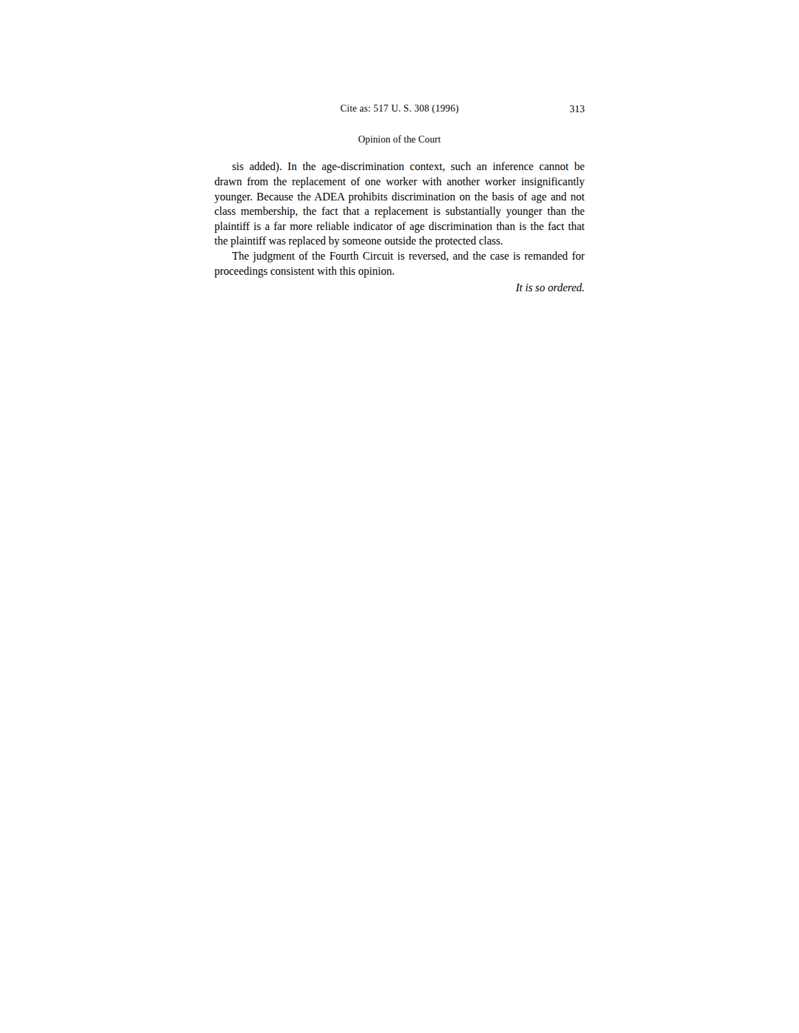Cite as: 517 U. S. 308 (1996) 313
Opinion of the Court
sis added). In the age-discrimination context, such an inference cannot be drawn from the replacement of one worker with another worker insignificantly younger. Because the ADEA prohibits discrimination on the basis of age and not class membership, the fact that a replacement is substantially younger than the plaintiff is a far more reliable indicator of age discrimination than is the fact that the plaintiff was replaced by someone outside the protected class.
The judgment of the Fourth Circuit is reversed, and the case is remanded for proceedings consistent with this opinion.
It is so ordered.